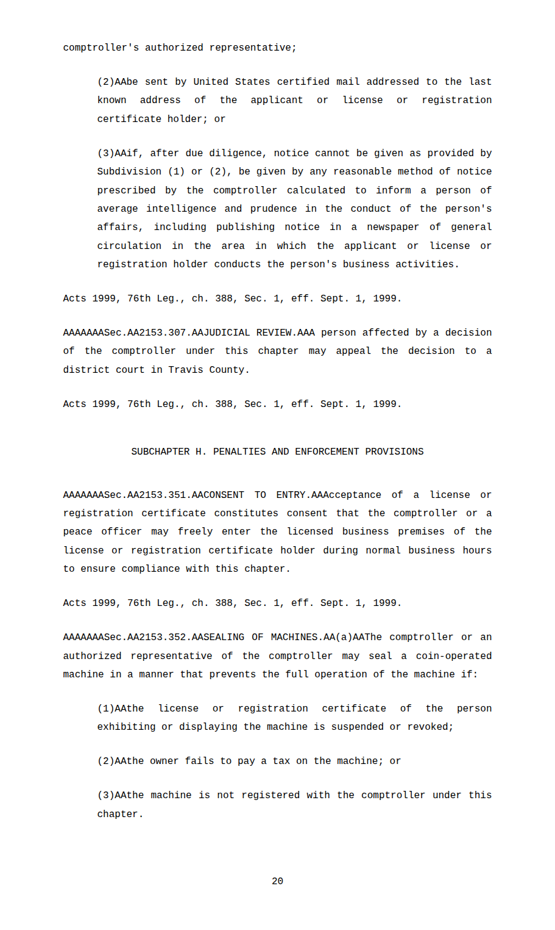comptroller's authorized representative;
(2)AAbe sent by United States certified mail addressed to the last known address of the applicant or license or registration certificate holder; or
(3)AAif, after due diligence, notice cannot be given as provided by Subdivision (1) or (2), be given by any reasonable method of notice prescribed by the comptroller calculated to inform a person of average intelligence and prudence in the conduct of the person's affairs, including publishing notice in a newspaper of general circulation in the area in which the applicant or license or registration holder conducts the person's business activities.
Acts 1999, 76th Leg., ch. 388, Sec. 1, eff. Sept. 1, 1999.
AAAAAAASec.AA2153.307.AAJUDICIAL REVIEW.AAA person affected by a decision of the comptroller under this chapter may appeal the decision to a district court in Travis County.
Acts 1999, 76th Leg., ch. 388, Sec. 1, eff. Sept. 1, 1999.
SUBCHAPTER H. PENALTIES AND ENFORCEMENT PROVISIONS
AAAAAAASec.AA2153.351.AACONSENT TO ENTRY.AAAcceptance of a license or registration certificate constitutes consent that the comptroller or a peace officer may freely enter the licensed business premises of the license or registration certificate holder during normal business hours to ensure compliance with this chapter.
Acts 1999, 76th Leg., ch. 388, Sec. 1, eff. Sept. 1, 1999.
AAAAAAASec.AA2153.352.AASEALING OF MACHINES.AA(a)AAThe comptroller or an authorized representative of the comptroller may seal a coin-operated machine in a manner that prevents the full operation of the machine if:
(1)AAthe license or registration certificate of the person exhibiting or displaying the machine is suspended or revoked;
(2)AAthe owner fails to pay a tax on the machine; or
(3)AAthe machine is not registered with the comptroller under this chapter.
20